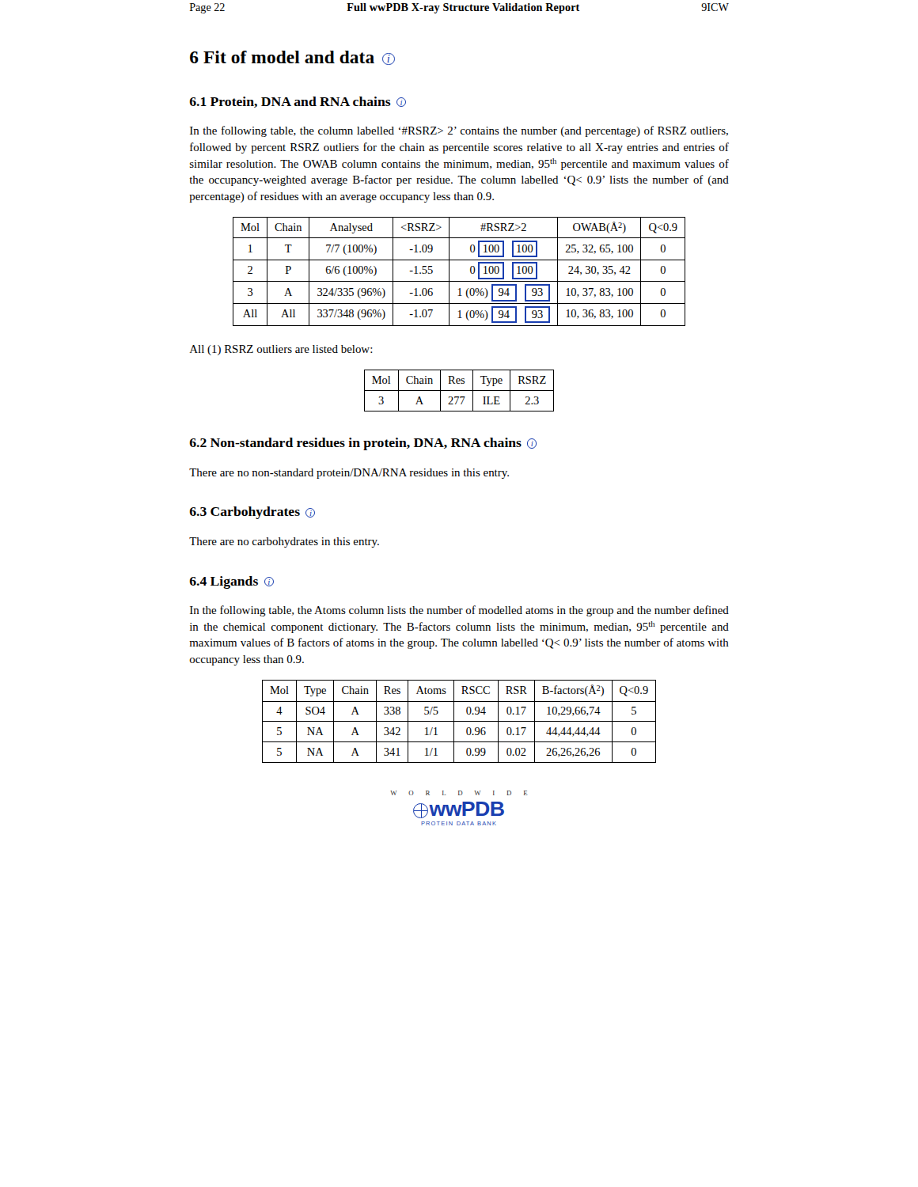Page 22 Full wwPDB X-ray Structure Validation Report 9ICW
6 Fit of model and data i
6.1 Protein, DNA and RNA chains i
In the following table, the column labelled ‘#RSRZ> 2’ contains the number (and percentage) of RSRZ outliers, followed by percent RSRZ outliers for the chain as percentile scores relative to all X-ray entries and entries of similar resolution. The OWAB column contains the minimum, median, 95th percentile and maximum values of the occupancy-weighted average B-factor per residue. The column labelled ‘Q< 0.9’ lists the number of (and percentage) of residues with an average occupancy less than 0.9.
| Mol | Chain | Analysed | <RSRZ> | #RSRZ>2 | OWAB(Å 2 ) | Q<0.9 |
| --- | --- | --- | --- | --- | --- | --- |
| 1 | T | 7/7 (100%) | -1.09 | 0 100 100 | 25, 32, 65, 100 | 0 |
| 2 | P | 6/6 (100%) | -1.55 | 0 100 100 | 24, 30, 35, 42 | 0 |
| 3 | A | 324/335 (96%) | -1.06 | 1 (0%) 94 93 | 10, 37, 83, 100 | 0 |
| All | All | 337/348 (96%) | -1.07 | 1 (0%) 94 93 | 10, 36, 83, 100 | 0 |
All (1) RSRZ outliers are listed below:
| Mol | Chain | Res | Type | RSRZ |
| --- | --- | --- | --- | --- |
| 3 | A | 277 | ILE | 2.3 |
6.2 Non-standard residues in protein, DNA, RNA chains i
There are no non-standard protein/DNA/RNA residues in this entry.
6.3 Carbohydrates i
There are no carbohydrates in this entry.
6.4 Ligands i
In the following table, the Atoms column lists the number of modelled atoms in the group and the number defined in the chemical component dictionary. The B-factors column lists the minimum, median, 95th percentile and maximum values of B factors of atoms in the group. The column labelled ‘Q< 0.9’ lists the number of atoms with occupancy less than 0.9.
| Mol | Type | Chain | Res | Atoms | RSCC | RSR | B-factors(Å 2 ) | Q<0.9 |
| --- | --- | --- | --- | --- | --- | --- | --- | --- |
| 4 | SO4 | A | 338 | 5/5 | 0.94 | 0.17 | 10,29,66,74 | 5 |
| 5 | NA | A | 342 | 1/1 | 0.96 | 0.17 | 44,44,44,44 | 0 |
| 5 | NA | A | 341 | 1/1 | 0.99 | 0.02 | 26,26,26,26 | 0 |
W O R L D W I D E
ww PDB
PROTEIN DATA BANK